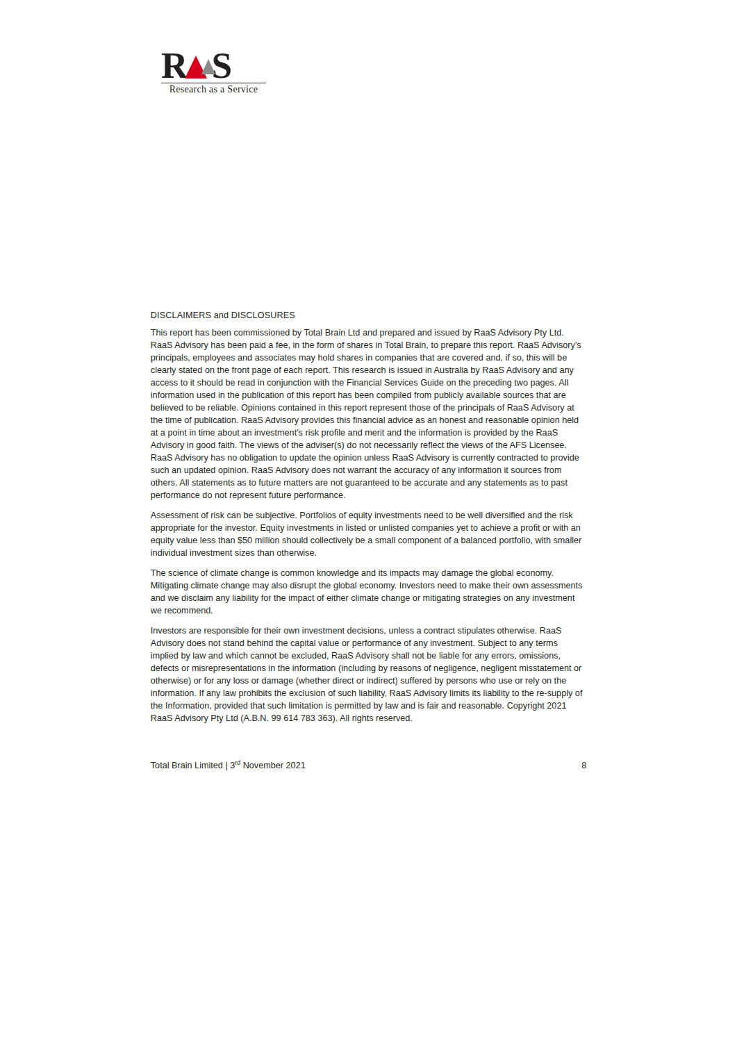R S
Research as a Service
DISCLAIMERS and DISCLOSURES
This report has been commissioned by Total Brain Ltd and prepared and issued by RaaS Advisory Pty Ltd. RaaS Advisory has been paid a fee, in the form of shares in Total Brain, to prepare this report. RaaS Advisory's principals, employees and associates may hold shares in companies that are covered and, if so, this will be clearly stated on the front page of each report. This research is issued in Australia by RaaS Advisory and any access to it should be read in conjunction with the Financial Services Guide on the preceding two pages. All information used in the publication of this report has been compiled from publicly available sources that are believed to be reliable. Opinions contained in this report represent those of the principals of RaaS Advisory at the time of publication. RaaS Advisory provides this financial advice as an honest and reasonable opinion held at a point in time about an investment's risk profile and merit and the information is provided by the RaaS Advisory in good faith. The views of the adviser(s) do not necessarily reflect the views of the AFS Licensee. RaaS Advisory has no obligation to update the opinion unless RaaS Advisory is currently contracted to provide such an updated opinion. RaaS Advisory does not warrant the accuracy of any information it sources from others. All statements as to future matters are not guaranteed to be accurate and any statements as to past performance do not represent future performance.
Assessment of risk can be subjective. Portfolios of equity investments need to be well diversified and the risk appropriate for the investor. Equity investments in listed or unlisted companies yet to achieve a profit or with an equity value less than $50 million should collectively be a small component of a balanced portfolio, with smaller individual investment sizes than otherwise.
The science of climate change is common knowledge and its impacts may damage the global economy. Mitigating climate change may also disrupt the global economy. Investors need to make their own assessments and we disclaim any liability for the impact of either climate change or mitigating strategies on any investment we recommend.
Investors are responsible for their own investment decisions, unless a contract stipulates otherwise. RaaS Advisory does not stand behind the capital value or performance of any investment. Subject to any terms implied by law and which cannot be excluded, RaaS Advisory shall not be liable for any errors, omissions, defects or misrepresentations in the information (including by reasons of negligence, negligent misstatement or otherwise) or for any loss or damage (whether direct or indirect) suffered by persons who use or rely on the information. If any law prohibits the exclusion of such liability, RaaS Advisory limits its liability to the re-supply of the Information, provided that such limitation is permitted by law and is fair and reasonable. Copyright 2021 RaaS Advisory Pty Ltd (A.B.N. 99 614 783 363). All rights reserved.
Total Brain Limited | 3rd November 2021
8